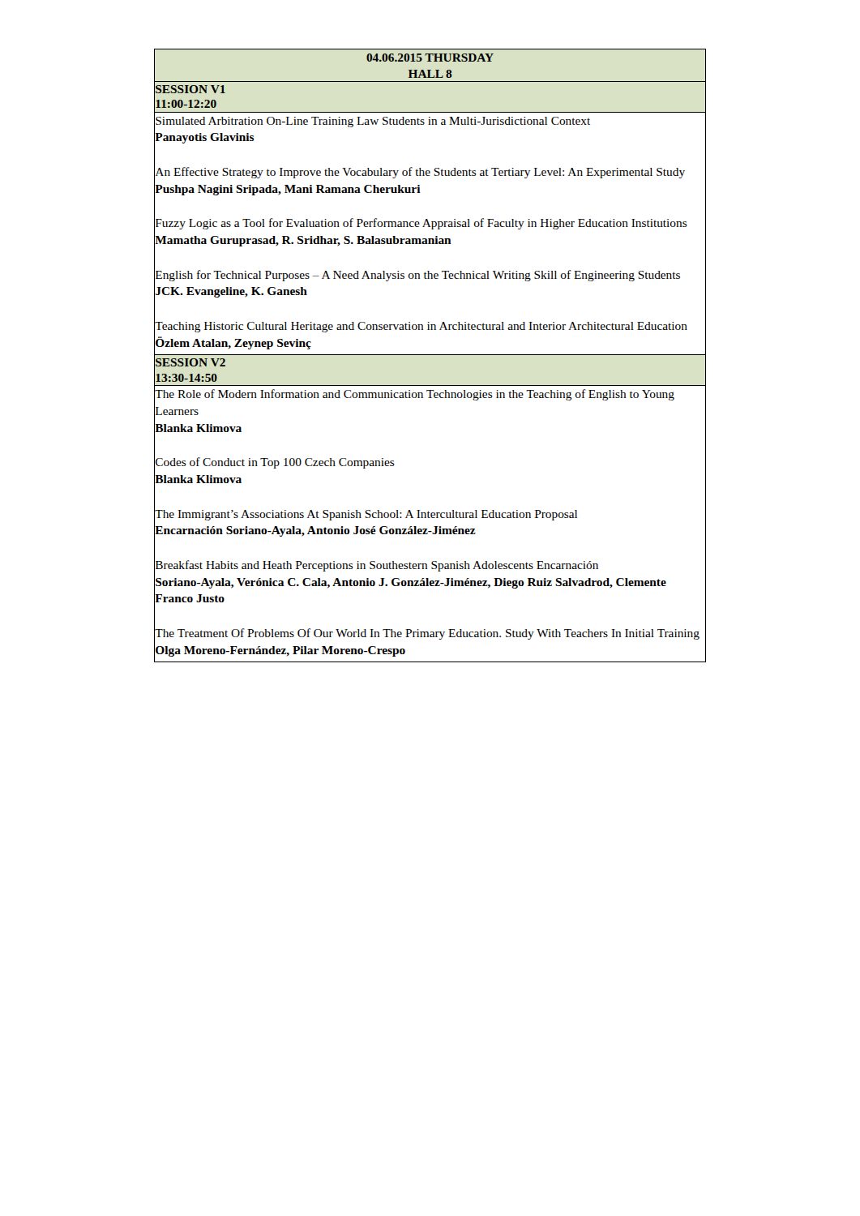| 04.06.2015 THURSDAY HALL 8 |
| SESSION V1 11:00-12:20 |
| Simulated Arbitration On-Line Training Law Students in a Multi-Jurisdictional Context Panayotis Glavinis An Effective Strategy to Improve the Vocabulary of the Students at Tertiary Level: An Experimental Study Pushpa Nagini Sripada, Mani Ramana Cherukuri Fuzzy Logic as a Tool for Evaluation of Performance Appraisal of Faculty in Higher Education Institutions Mamatha Guruprasad, R. Sridhar, S. Balasubramanian English for Technical Purposes – A Need Analysis on the Technical Writing Skill of Engineering Students JCK. Evangeline, K. Ganesh Teaching Historic Cultural Heritage and Conservation in Architectural and Interior Architectural Education Özlem Atalan, Zeynep Sevinç |
| SESSION V2 13:30-14:50 |
| The Role of Modern Information and Communication Technologies in the Teaching of English to Young Learners Blanka Klimova Codes of Conduct in Top 100 Czech Companies Blanka Klimova The Immigrant’s Associations At Spanish School: A Intercultural Education Proposal Encarnación Soriano-Ayala, Antonio José González-Jiménez Breakfast Habits and Heath Perceptions in Southestern Spanish Adolescents Encarnación Soriano-Ayala, Verónica C. Cala, Antonio J. González-Jiménez, Diego Ruiz Salvadrod, Clemente Franco Justo The Treatment Of Problems Of Our World In The Primary Education. Study With Teachers In Initial Training Olga Moreno-Fernández, Pilar Moreno-Crespo |